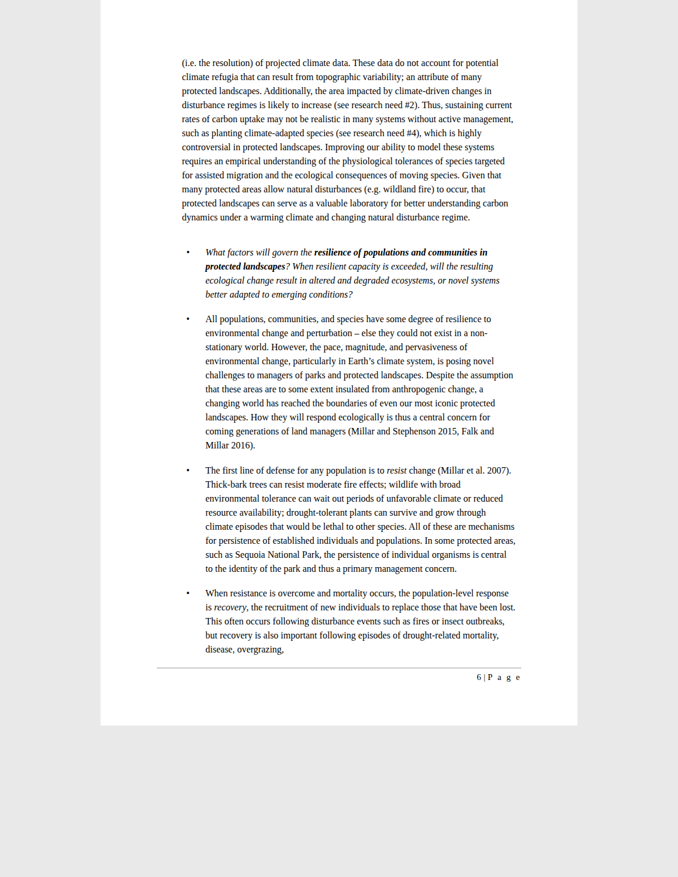(i.e. the resolution) of projected climate data. These data do not account for potential climate refugia that can result from topographic variability; an attribute of many protected landscapes. Additionally, the area impacted by climate-driven changes in disturbance regimes is likely to increase (see research need #2). Thus, sustaining current rates of carbon uptake may not be realistic in many systems without active management, such as planting climate-adapted species (see research need #4), which is highly controversial in protected landscapes. Improving our ability to model these systems requires an empirical understanding of the physiological tolerances of species targeted for assisted migration and the ecological consequences of moving species. Given that many protected areas allow natural disturbances (e.g. wildland fire) to occur, that protected landscapes can serve as a valuable laboratory for better understanding carbon dynamics under a warming climate and changing natural disturbance regime.
What factors will govern the resilience of populations and communities in protected landscapes? When resilient capacity is exceeded, will the resulting ecological change result in altered and degraded ecosystems, or novel systems better adapted to emerging conditions?
All populations, communities, and species have some degree of resilience to environmental change and perturbation – else they could not exist in a non-stationary world. However, the pace, magnitude, and pervasiveness of environmental change, particularly in Earth’s climate system, is posing novel challenges to managers of parks and protected landscapes. Despite the assumption that these areas are to some extent insulated from anthropogenic change, a changing world has reached the boundaries of even our most iconic protected landscapes. How they will respond ecologically is thus a central concern for coming generations of land managers (Millar and Stephenson 2015, Falk and Millar 2016).
The first line of defense for any population is to resist change (Millar et al. 2007). Thick-bark trees can resist moderate fire effects; wildlife with broad environmental tolerance can wait out periods of unfavorable climate or reduced resource availability; drought-tolerant plants can survive and grow through climate episodes that would be lethal to other species. All of these are mechanisms for persistence of established individuals and populations. In some protected areas, such as Sequoia National Park, the persistence of individual organisms is central to the identity of the park and thus a primary management concern.
When resistance is overcome and mortality occurs, the population-level response is recovery, the recruitment of new individuals to replace those that have been lost. This often occurs following disturbance events such as fires or insect outbreaks, but recovery is also important following episodes of drought-related mortality, disease, overgrazing,
6 | P a g e